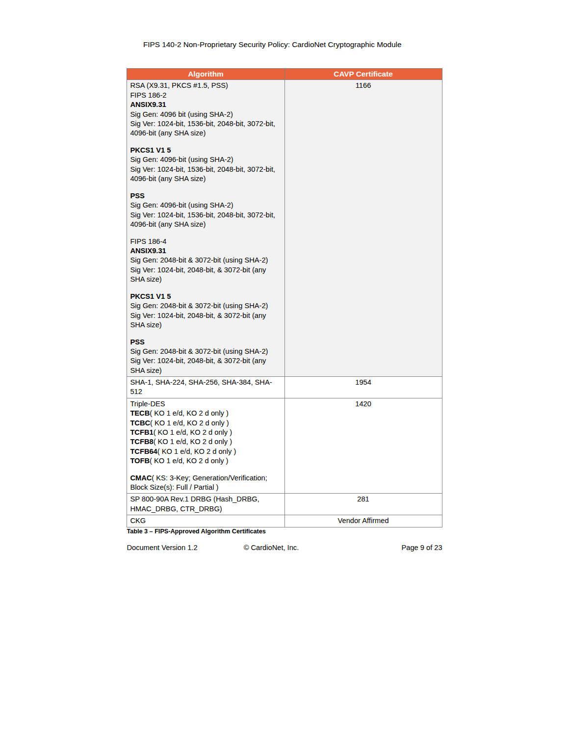FIPS 140-2 Non-Proprietary Security Policy: CardioNet Cryptographic Module
| Algorithm | CAVP Certificate |
| --- | --- |
| RSA (X9.31, PKCS #1.5, PSS) FIPS 186-2 ANSIX9.31 Sig Gen: 4096 bit (using SHA-2) Sig Ver: 1024-bit, 1536-bit, 2048-bit, 3072-bit, 4096-bit (any SHA size) PKCS1 V1 5 Sig Gen: 4096-bit (using SHA-2) Sig Ver: 1024-bit, 1536-bit, 2048-bit, 3072-bit, 4096-bit (any SHA size) PSS Sig Gen: 4096-bit (using SHA-2) Sig Ver: 1024-bit, 1536-bit, 2048-bit, 3072-bit, 4096-bit (any SHA size) FIPS 186-4 ANSIX9.31 Sig Gen: 2048-bit & 3072-bit (using SHA-2) Sig Ver: 1024-bit, 2048-bit, & 3072-bit (any SHA size) PKCS1 V1 5 Sig Gen: 2048-bit & 3072-bit (using SHA-2) Sig Ver: 1024-bit, 2048-bit, & 3072-bit (any SHA size) PSS Sig Gen: 2048-bit & 3072-bit (using SHA-2) Sig Ver: 1024-bit, 2048-bit, & 3072-bit (any SHA size) | 1166 |
| SHA-1, SHA-224, SHA-256, SHA-384, SHA-512 | 1954 |
| Triple-DES TECB ( KO 1 e/d, KO 2 d only ) TCBC ( KO 1 e/d, KO 2 d only ) TCFB1 ( KO 1 e/d, KO 2 d only ) TCFB8 ( KO 1 e/d, KO 2 d only ) TCFB64 ( KO 1 e/d, KO 2 d only ) TOFB ( KO 1 e/d, KO 2 d only ) CMAC ( KS: 3-Key; Generation/Verification; Block Size(s): Full / Partial ) | 1420 |
| SP 800-90A Rev.1 DRBG (Hash_DRBG, HMAC_DRBG, CTR_DRBG) | 281 |
| CKG | Vendor Affirmed |
Table 3 – FIPS-Approved Algorithm Certificates
Document Version 1.2 © CardioNet, Inc. Page 9 of 23